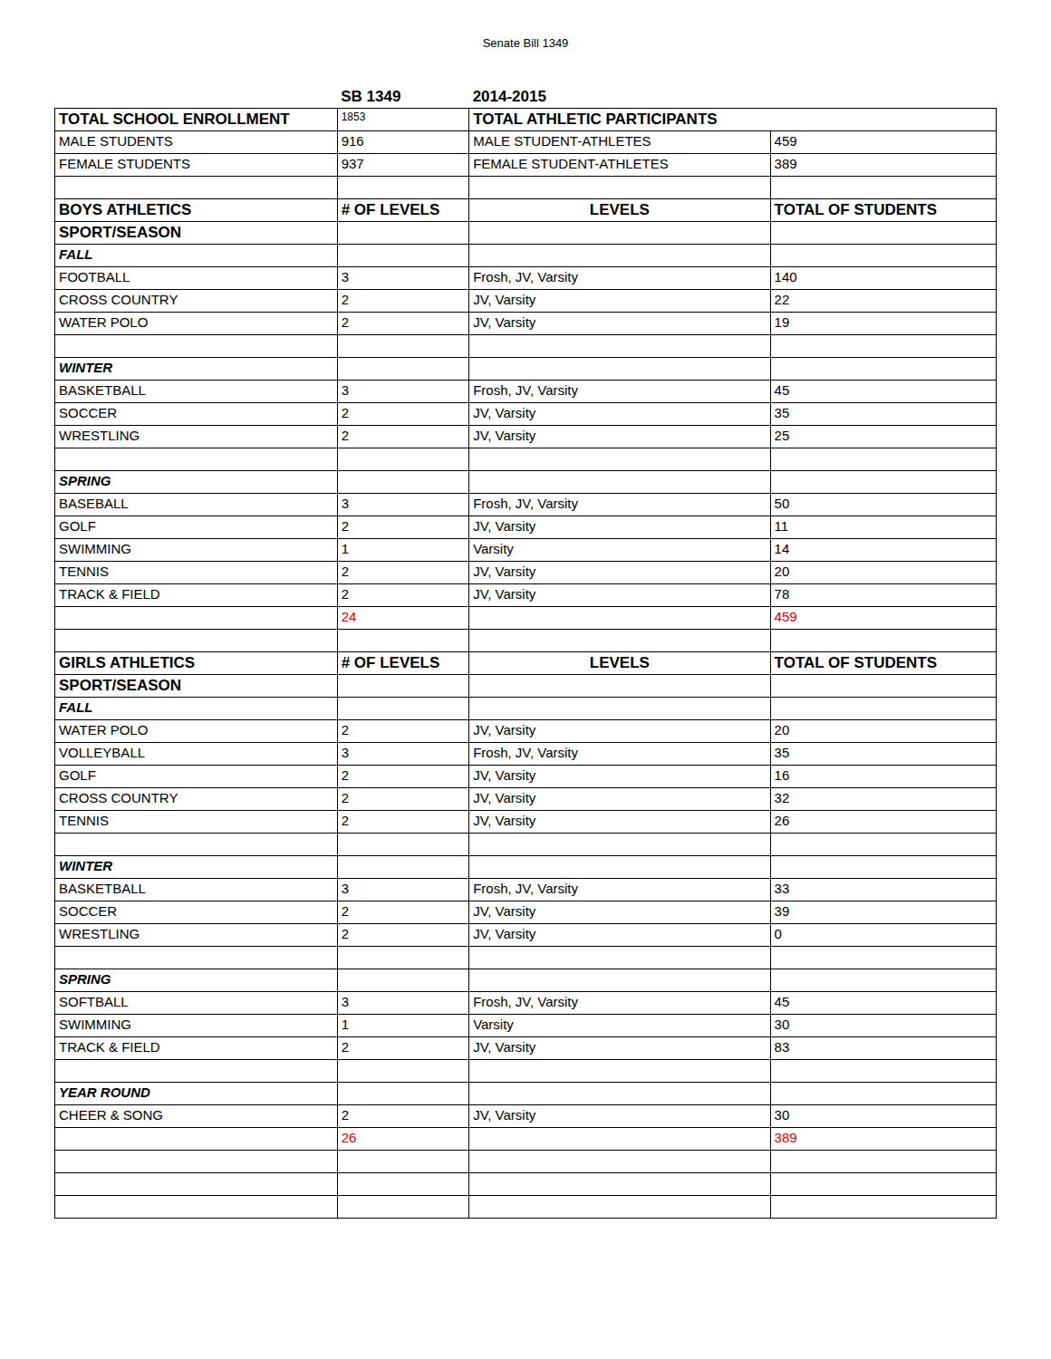Senate Bill 1349
| | SB 1349 | 2014-2015 | |
| TOTAL SCHOOL ENROLLMENT | 1853 | TOTAL ATHLETIC PARTICIPANTS |
| MALE STUDENTS | 916 | MALE STUDENT-ATHLETES | 459 |
| FEMALE STUDENTS | 937 | FEMALE STUDENT-ATHLETES | 389 |
| BOYS ATHLETICS | # OF LEVELS | LEVELS | TOTAL OF STUDENTS |
| SPORT/SEASON | | | |
| FALL | | | |
| FOOTBALL | 3 | Frosh, JV, Varsity | 140 |
| CROSS COUNTRY | 2 | JV, Varsity | 22 |
| WATER POLO | 2 | JV, Varsity | 19 |
| WINTER | | | |
| BASKETBALL | 3 | Frosh, JV, Varsity | 45 |
| SOCCER | 2 | JV, Varsity | 35 |
| WRESTLING | 2 | JV, Varsity | 25 |
| SPRING | | | |
| BASEBALL | 3 | Frosh, JV, Varsity | 50 |
| GOLF | 2 | JV, Varsity | 11 |
| SWIMMING | 1 | Varsity | 14 |
| TENNIS | 2 | JV, Varsity | 20 |
| TRACK & FIELD | 2 | JV, Varsity | 78 |
| | 24 | | 459 |
| GIRLS ATHLETICS | # OF LEVELS | LEVELS | TOTAL OF STUDENTS |
| SPORT/SEASON | | | |
| FALL | | | |
| WATER POLO | 2 | JV, Varsity | 20 |
| VOLLEYBALL | 3 | Frosh, JV, Varsity | 35 |
| GOLF | 2 | JV, Varsity | 16 |
| CROSS COUNTRY | 2 | JV, Varsity | 32 |
| TENNIS | 2 | JV, Varsity | 26 |
| WINTER | | | |
| BASKETBALL | 3 | Frosh, JV, Varsity | 33 |
| SOCCER | 2 | JV, Varsity | 39 |
| WRESTLING | 2 | JV, Varsity | 0 |
| SPRING | | | |
| SOFTBALL | 3 | Frosh, JV, Varsity | 45 |
| SWIMMING | 1 | Varsity | 30 |
| TRACK & FIELD | 2 | JV, Varsity | 83 |
| YEAR ROUND | | | |
| CHEER & SONG | 2 | JV, Varsity | 30 |
| | 26 | | 389 |